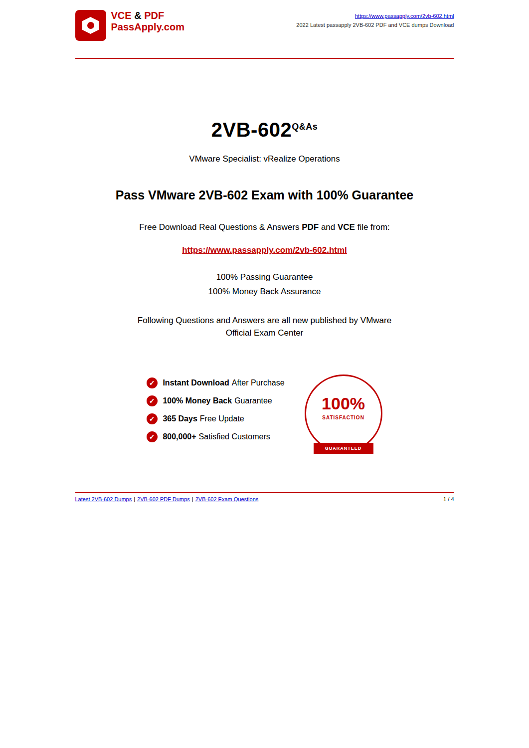VCE & PDF
PassApply.com
https://www.passapply.com/2vb-602.html
2022 Latest passapply 2VB-602 PDF and VCE dumps Download
2VB-602Q&As
VMware Specialist: vRealize Operations
Pass VMware 2VB-602 Exam with 100% Guarantee
Free Download Real Questions & Answers PDF and VCE file from:
https://www.passapply.com/2vb-602.html
100% Passing Guarantee
100% Money Back Assurance
Following Questions and Answers are all new published by VMware
Official Exam Center
✓Instant Download After Purchase
✓100% Money Back Guarantee
✓365 Days Free Update
✓800,000+ Satisfied Customers
100%
SATISFACTION
GUARANTEED
Latest 2VB-602 Dumps|2VB-602 PDF Dumps|2VB-602 Exam Questions
1 / 4